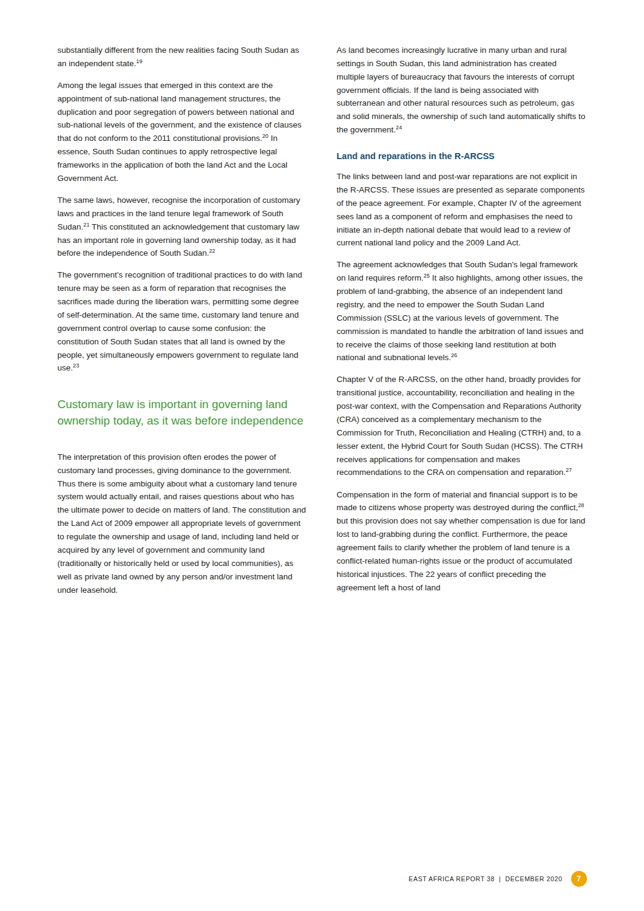substantially different from the new realities facing South Sudan as an independent state.19
Among the legal issues that emerged in this context are the appointment of sub-national land management structures, the duplication and poor segregation of powers between national and sub-national levels of the government, and the existence of clauses that do not conform to the 2011 constitutional provisions.20 In essence, South Sudan continues to apply retrospective legal frameworks in the application of both the land Act and the Local Government Act.
The same laws, however, recognise the incorporation of customary laws and practices in the land tenure legal framework of South Sudan.21 This constituted an acknowledgement that customary law has an important role in governing land ownership today, as it had before the independence of South Sudan.22
The government's recognition of traditional practices to do with land tenure may be seen as a form of reparation that recognises the sacrifices made during the liberation wars, permitting some degree of self-determination. At the same time, customary land tenure and government control overlap to cause some confusion: the constitution of South Sudan states that all land is owned by the people, yet simultaneously empowers government to regulate land use.23
Customary law is important in governing land ownership today, as it was before independence
The interpretation of this provision often erodes the power of customary land processes, giving dominance to the government. Thus there is some ambiguity about what a customary land tenure system would actually entail, and raises questions about who has the ultimate power to decide on matters of land. The constitution and the Land Act of 2009 empower all appropriate levels of government to regulate the ownership and usage of land, including land held or acquired by any level of government and community land (traditionally or historically held or used by local communities), as well as private land owned by any person and/or investment land under leasehold.
As land becomes increasingly lucrative in many urban and rural settings in South Sudan, this land administration has created multiple layers of bureaucracy that favours the interests of corrupt government officials. If the land is being associated with subterranean and other natural resources such as petroleum, gas and solid minerals, the ownership of such land automatically shifts to the government.24
Land and reparations in the R-ARCSS
The links between land and post-war reparations are not explicit in the R-ARCSS. These issues are presented as separate components of the peace agreement. For example, Chapter IV of the agreement sees land as a component of reform and emphasises the need to initiate an in-depth national debate that would lead to a review of current national land policy and the 2009 Land Act.
The agreement acknowledges that South Sudan's legal framework on land requires reform.25 It also highlights, among other issues, the problem of land-grabbing, the absence of an independent land registry, and the need to empower the South Sudan Land Commission (SSLC) at the various levels of government. The commission is mandated to handle the arbitration of land issues and to receive the claims of those seeking land restitution at both national and subnational levels.26
Chapter V of the R-ARCSS, on the other hand, broadly provides for transitional justice, accountability, reconciliation and healing in the post-war context, with the Compensation and Reparations Authority (CRA) conceived as a complementary mechanism to the Commission for Truth, Reconciliation and Healing (CTRH) and, to a lesser extent, the Hybrid Court for South Sudan (HCSS). The CTRH receives applications for compensation and makes recommendations to the CRA on compensation and reparation.27
Compensation in the form of material and financial support is to be made to citizens whose property was destroyed during the conflict,28 but this provision does not say whether compensation is due for land lost to land-grabbing during the conflict. Furthermore, the peace agreement fails to clarify whether the problem of land tenure is a conflict-related human-rights issue or the product of accumulated historical injustices. The 22 years of conflict preceding the agreement left a host of land
East Africa Report 38 | December 2020
7